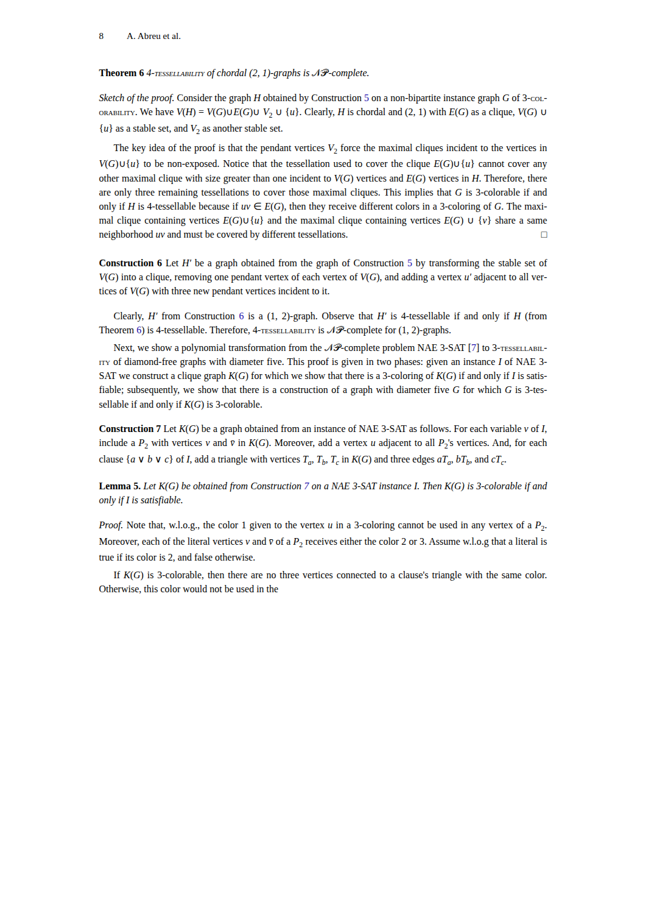8 A. Abreu et al.
Theorem 6 4-tessellability of chordal (2, 1)-graphs is 𝒩𝒫-complete.
Sketch of the proof. Consider the graph H obtained by Construction 5 on a non-bipartite instance graph G of 3-colorability. We have V(H) = V(G)∪E(G)∪ V2 ∪ {u}. Clearly, H is chordal and (2, 1) with E(G) as a clique, V(G) ∪ {u} as a stable set, and V2 as another stable set.
The key idea of the proof is that the pendant vertices V2 force the maximal cliques incident to the vertices in V(G)∪{u} to be non-exposed. Notice that the tessellation used to cover the clique E(G)∪{u} cannot cover any other maximal clique with size greater than one incident to V(G) vertices and E(G) vertices in H. Therefore, there are only three remaining tessellations to cover those maximal cliques. This implies that G is 3-colorable if and only if H is 4-tessellable because if uv ∈ E(G), then they receive different colors in a 3-coloring of G. The maximal clique containing vertices E(G)∪{u} and the maximal clique containing vertices E(G) ∪ {v} share a same neighborhood uv and must be covered by different tessellations.□
Construction 6 Let H′ be a graph obtained from the graph of Construction 5 by transforming the stable set of V(G) into a clique, removing one pendant vertex of each vertex of V(G), and adding a vertex u′ adjacent to all vertices of V(G) with three new pendant vertices incident to it.
Clearly, H′ from Construction 6 is a (1, 2)-graph. Observe that H′ is 4-tessellable if and only if H (from Theorem 6) is 4-tessellable. Therefore, 4-tessellability is 𝒩𝒫-complete for (1, 2)-graphs.
Next, we show a polynomial transformation from the 𝒩𝒫-complete problem NAE 3-SAT [7] to 3-tessellability of diamond-free graphs with diameter five. This proof is given in two phases: given an instance I of NAE 3-SAT we construct a clique graph K(G) for which we show that there is a 3-coloring of K(G) if and only if I is satisfiable; subsequently, we show that there is a construction of a graph with diameter five G for which G is 3-tessellable if and only if K(G) is 3-colorable.
Construction 7 Let K(G) be a graph obtained from an instance of NAE 3-SAT as follows. For each variable v of I, include a P2 with vertices v and v̄ in K(G). Moreover, add a vertex u adjacent to all P2's vertices. And, for each clause {a ∨ b ∨ c} of I, add a triangle with vertices Ta, Tb, Tc in K(G) and three edges aTa, bTb, and cTc.
Lemma 5. Let K(G) be obtained from Construction 7 on a NAE 3-SAT instance I. Then K(G) is 3-colorable if and only if I is satisfiable.
Proof. Note that, w.l.o.g., the color 1 given to the vertex u in a 3-coloring cannot be used in any vertex of a P2. Moreover, each of the literal vertices v and v̄ of a P2 receives either the color 2 or 3. Assume w.l.o.g that a literal is true if its color is 2, and false otherwise.
If K(G) is 3-colorable, then there are no three vertices connected to a clause's triangle with the same color. Otherwise, this color would not be used in the